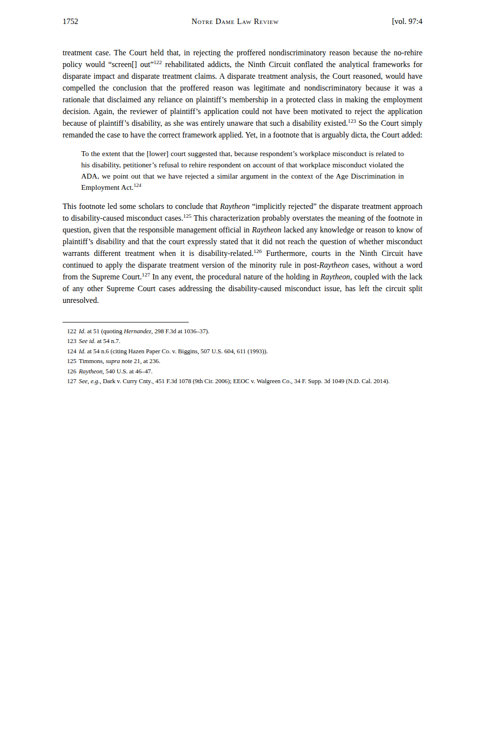1752 Notre Dame Law Review [vol. 97:4
treatment case. The Court held that, in rejecting the proffered nondiscriminatory reason because the no-rehire policy would “screen[] out”122 rehabilitated addicts, the Ninth Circuit conflated the analytical frameworks for disparate impact and disparate treatment claims. A disparate treatment analysis, the Court reasoned, would have compelled the conclusion that the proffered reason was legitimate and nondiscriminatory because it was a rationale that disclaimed any reliance on plaintiff’s membership in a protected class in making the employment decision. Again, the reviewer of plaintiff’s application could not have been motivated to reject the application because of plaintiff’s disability, as she was entirely unaware that such a disability existed.123 So the Court simply remanded the case to have the correct framework applied. Yet, in a footnote that is arguably dicta, the Court added:
To the extent that the [lower] court suggested that, because respondent’s workplace misconduct is related to his disability, petitioner’s refusal to rehire respondent on account of that workplace misconduct violated the ADA, we point out that we have rejected a similar argument in the context of the Age Discrimination in Employment Act.124
This footnote led some scholars to conclude that Raytheon “implicitly rejected” the disparate treatment approach to disability-caused misconduct cases.125 This characterization probably overstates the meaning of the footnote in question, given that the responsible management official in Raytheon lacked any knowledge or reason to know of plaintiff’s disability and that the court expressly stated that it did not reach the question of whether misconduct warrants different treatment when it is disability-related.126 Furthermore, courts in the Ninth Circuit have continued to apply the disparate treatment version of the minority rule in post-Raytheon cases, without a word from the Supreme Court.127 In any event, the procedural nature of the holding in Raytheon, coupled with the lack of any other Supreme Court cases addressing the disability-caused misconduct issue, has left the circuit split unresolved.
122 Id. at 51 (quoting Hernandez, 298 F.3d at 1036–37).
123 See id. at 54 n.7.
124 Id. at 54 n.6 (citing Hazen Paper Co. v. Biggins, 507 U.S. 604, 611 (1993)).
125 Timmons, supra note 21, at 236.
126 Raytheon, 540 U.S. at 46–47.
127 See, e.g., Dark v. Curry Cnty., 451 F.3d 1078 (9th Cir. 2006); EEOC v. Walgreen Co., 34 F. Supp. 3d 1049 (N.D. Cal. 2014).